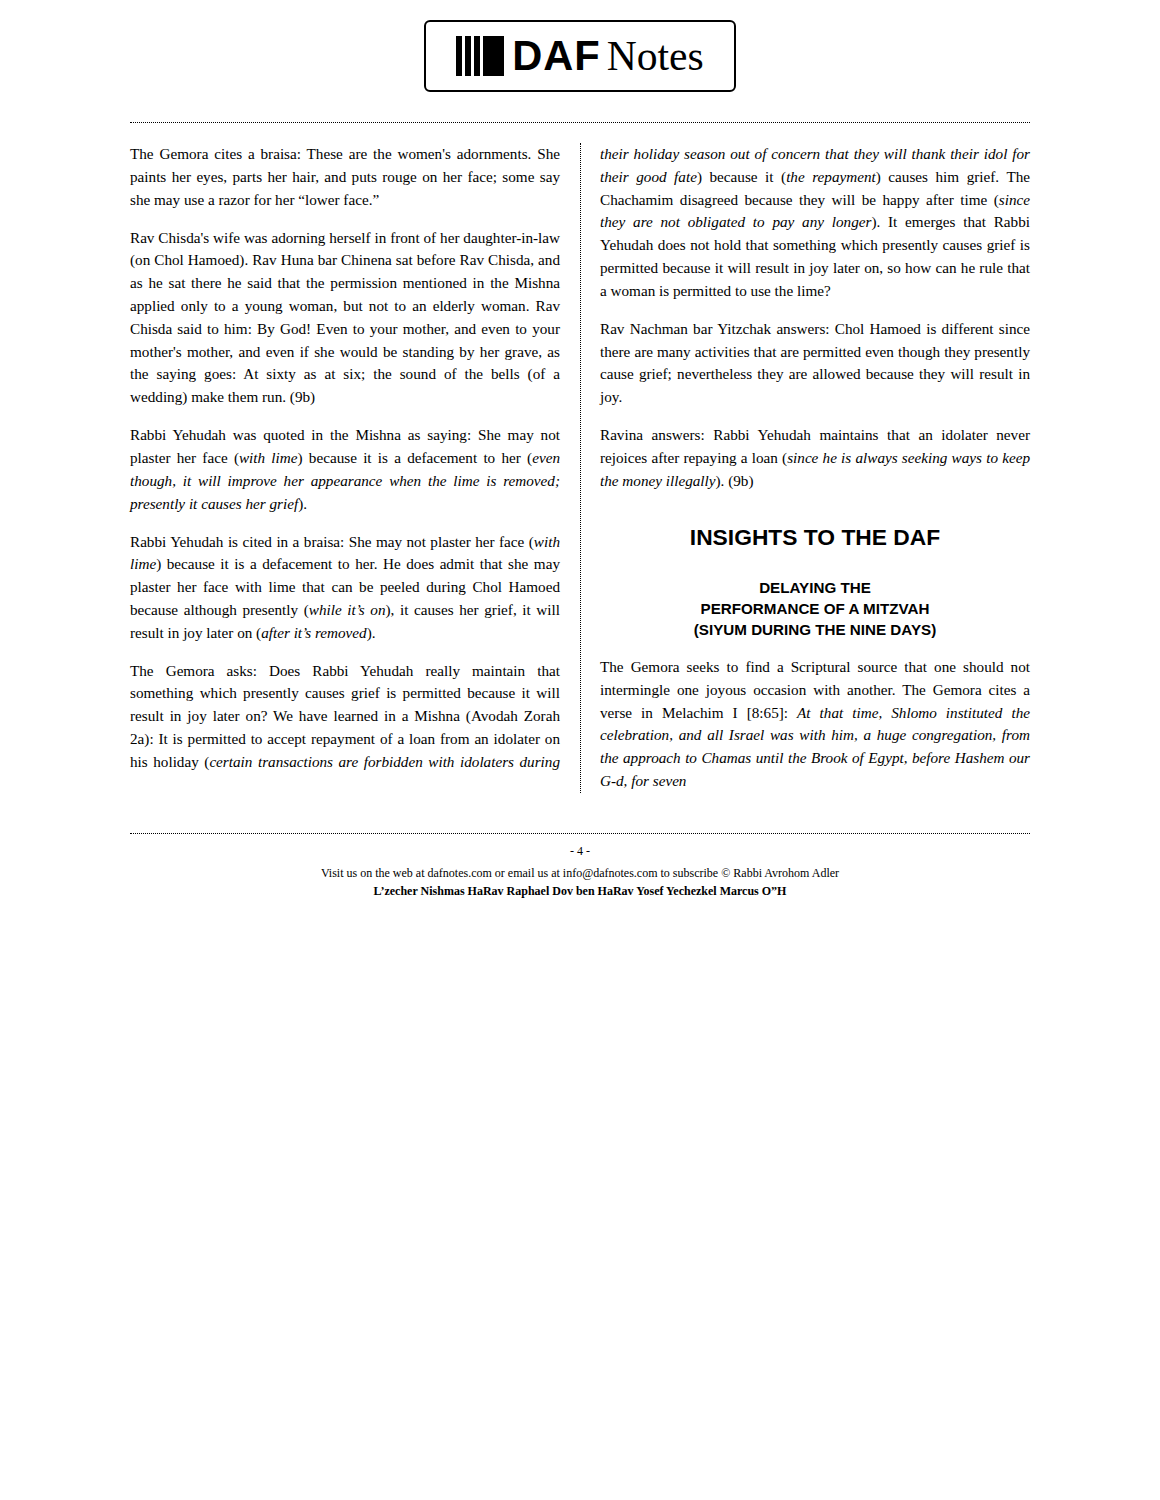DAF Notes
The Gemora cites a braisa: These are the women's adornments. She paints her eyes, parts her hair, and puts rouge on her face; some say she may use a razor for her “lower face.”
Rav Chisda's wife was adorning herself in front of her daughter-in-law (on Chol Hamoed). Rav Huna bar Chinena sat before Rav Chisda, and as he sat there he said that the permission mentioned in the Mishna applied only to a young woman, but not to an elderly woman. Rav Chisda said to him: By God! Even to your mother, and even to your mother's mother, and even if she would be standing by her grave, as the saying goes: At sixty as at six; the sound of the bells (of a wedding) make them run. (9b)
Rabbi Yehudah was quoted in the Mishna as saying: She may not plaster her face (with lime) because it is a defacement to her (even though, it will improve her appearance when the lime is removed; presently it causes her grief).
Rabbi Yehudah is cited in a braisa: She may not plaster her face (with lime) because it is a defacement to her. He does admit that she may plaster her face with lime that can be peeled during Chol Hamoed because although presently (while it’s on), it causes her grief, it will result in joy later on (after it’s removed).
The Gemora asks: Does Rabbi Yehudah really maintain that something which presently causes grief is permitted because it will result in joy later on? We have learned in a Mishna (Avodah Zorah 2a): It is permitted to accept repayment of a loan from an idolater on his holiday (certain transactions are forbidden with idolaters during their holiday season out of concern that they will thank their idol for their good fate) because it (the repayment) causes him grief. The Chachamim disagreed because they will be happy after time (since they are not obligated to pay any longer). It emerges that Rabbi Yehudah does not hold that something which presently causes grief is permitted because it will result in joy later on, so how can he rule that a woman is permitted to use the lime?
Rav Nachman bar Yitzchak answers: Chol Hamoed is different since there are many activities that are permitted even though they presently cause grief; nevertheless they are allowed because they will result in joy.
Ravina answers: Rabbi Yehudah maintains that an idolater never rejoices after repaying a loan (since he is always seeking ways to keep the money illegally). (9b)
INSIGHTS TO THE DAF
DELAYING THE
PERFORMANCE OF A MITZVAH
(SIYUM DURING THE NINE DAYS)
The Gemora seeks to find a Scriptural source that one should not intermingle one joyous occasion with another. The Gemora cites a verse in Melachim I [8:65]: At that time, Shlomo instituted the celebration, and all Israel was with him, a huge congregation, from the approach to Chamas until the Brook of Egypt, before Hashem our G-d, for seven
- 4 -
Visit us on the web at dafnotes.com or email us at info@dafnotes.com to subscribe © Rabbi Avrohom Adler
L’zecher Nishmas HaRav Raphael Dov ben HaRav Yosef Yechezkel Marcus O”H